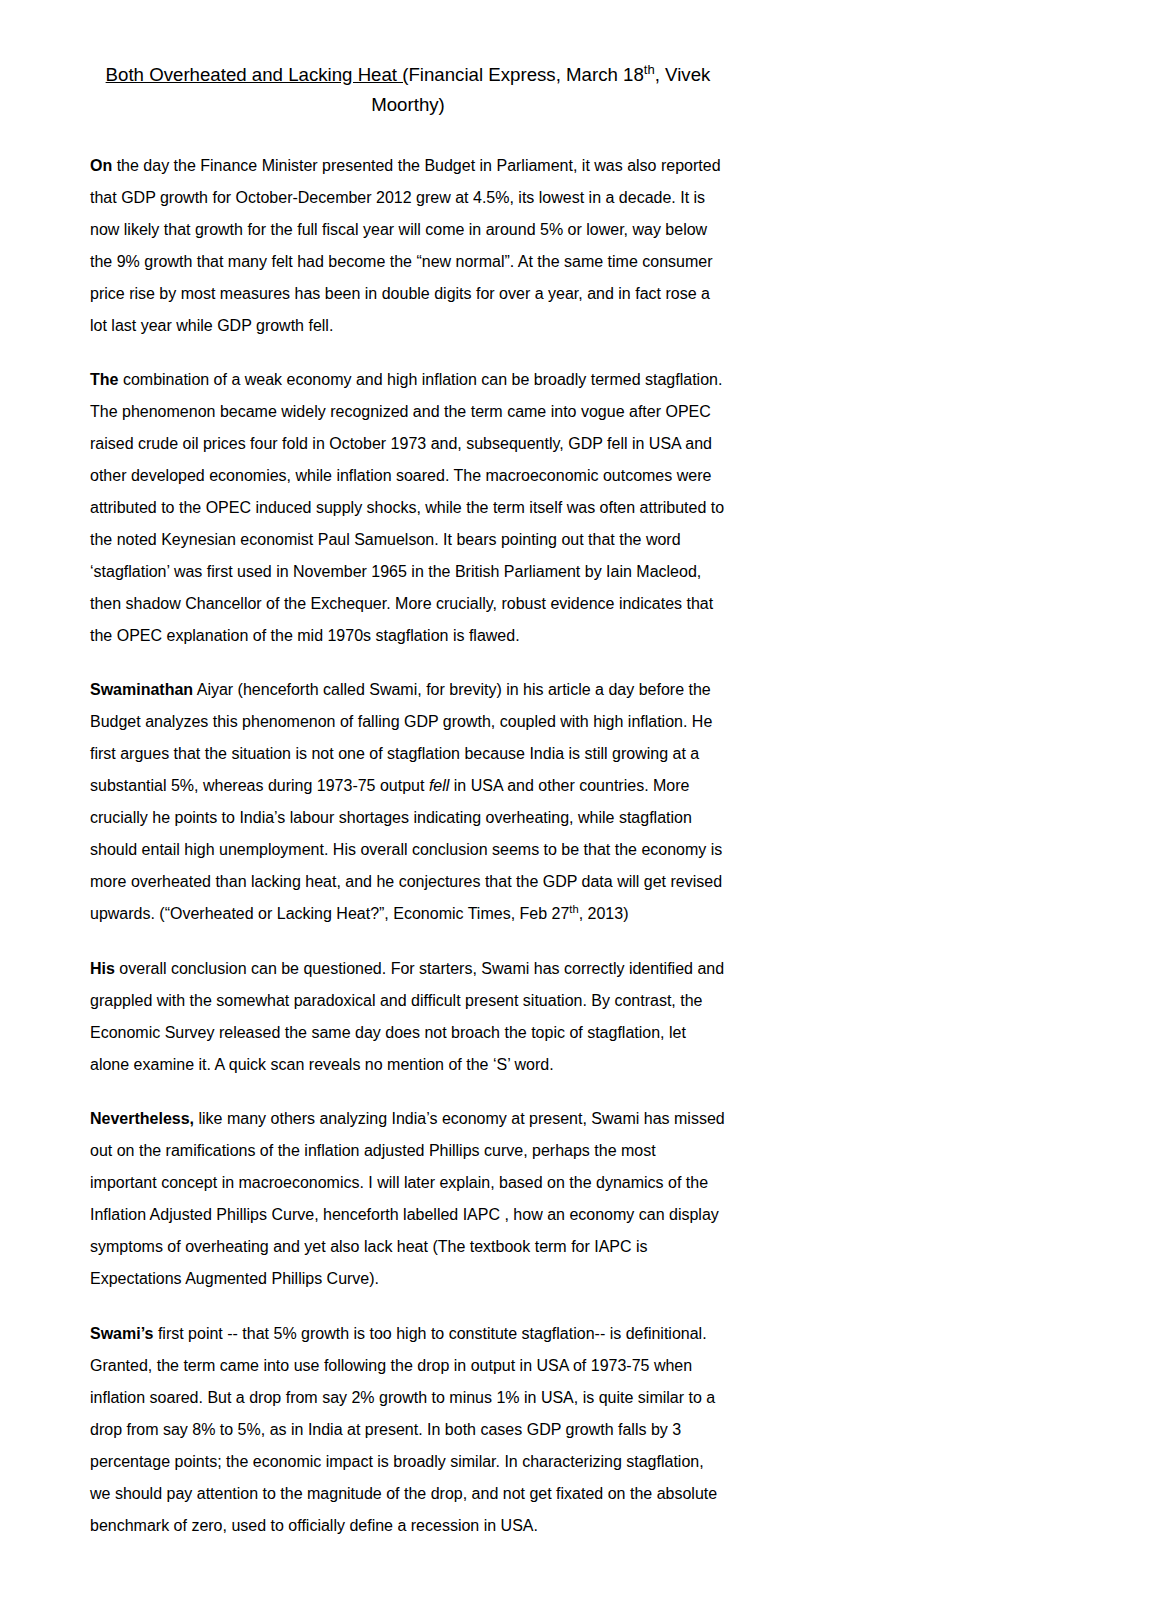Both Overheated and Lacking Heat (Financial Express, March 18th, Vivek Moorthy)
On the day the Finance Minister presented the Budget in Parliament, it was also reported that GDP growth for October-December 2012 grew at 4.5%, its lowest in a decade. It is now likely that growth for the full fiscal year will come in around 5% or lower, way below the 9% growth that many felt had become the “new normal”. At the same time consumer price rise by most measures has been in double digits for over a year, and in fact rose a lot last year while GDP growth fell.
The combination of a weak economy and high inflation can be broadly termed stagflation. The phenomenon became widely recognized and the term came into vogue after OPEC raised crude oil prices four fold in October 1973 and, subsequently, GDP fell in USA and other developed economies, while inflation soared. The macroeconomic outcomes were attributed to the OPEC induced supply shocks, while the term itself was often attributed to the noted Keynesian economist Paul Samuelson. It bears pointing out that the word ‘stagflation’ was first used in November 1965 in the British Parliament by Iain Macleod, then shadow Chancellor of the Exchequer. More crucially, robust evidence indicates that the OPEC explanation of the mid 1970s stagflation is flawed.
Swaminathan Aiyar (henceforth called Swami, for brevity) in his article a day before the Budget analyzes this phenomenon of falling GDP growth, coupled with high inflation. He first argues that the situation is not one of stagflation because India is still growing at a substantial 5%, whereas during 1973-75 output fell in USA and other countries. More crucially he points to India’s labour shortages indicating overheating, while stagflation should entail high unemployment. His overall conclusion seems to be that the economy is more overheated than lacking heat, and he conjectures that the GDP data will get revised upwards. (“Overheated or Lacking Heat?”, Economic Times, Feb 27th, 2013)
His overall conclusion can be questioned. For starters, Swami has correctly identified and grappled with the somewhat paradoxical and difficult present situation. By contrast, the Economic Survey released the same day does not broach the topic of stagflation, let alone examine it. A quick scan reveals no mention of the ‘S’ word.
Nevertheless, like many others analyzing India’s economy at present, Swami has missed out on the ramifications of the inflation adjusted Phillips curve, perhaps the most important concept in macroeconomics. I will later explain, based on the dynamics of the Inflation Adjusted Phillips Curve, henceforth labelled IAPC , how an economy can display symptoms of overheating and yet also lack heat (The textbook term for IAPC is Expectations Augmented Phillips Curve).
Swami’s first point -- that 5% growth is too high to constitute stagflation-- is definitional. Granted, the term came into use following the drop in output in USA of 1973-75 when inflation soared. But a drop from say 2% growth to minus 1% in USA, is quite similar to a drop from say 8% to 5%, as in India at present. In both cases GDP growth falls by 3 percentage points; the economic impact is broadly similar. In characterizing stagflation, we should pay attention to the magnitude of the drop, and not get fixated on the absolute benchmark of zero, used to officially define a recession in USA.